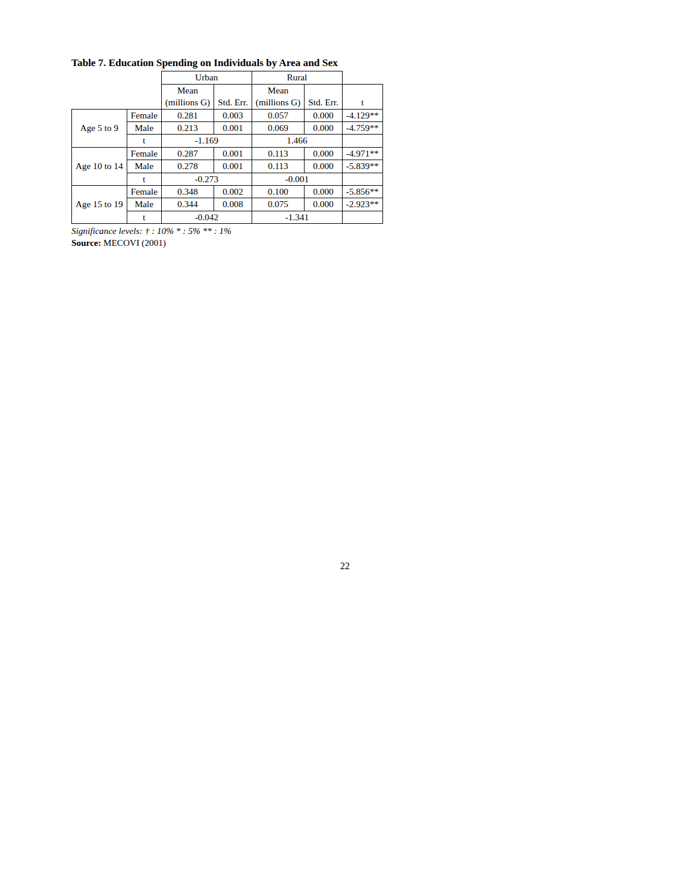Table 7. Education Spending on Individuals by Area and Sex
| | Urban | Rural | |
| | Mean | | Mean | | |
| | (millions G) | Std. Err. | (millions G) | Std. Err. | t |
| Age 5 to 9 | Female | 0.281 | 0.003 | 0.057 | 0.000 | -4.129** |
| Male | 0.213 | 0.001 | 0.069 | 0.000 | -4.759** |
| t | -1.169 | 1.466 | |
| Age 10 to 14 | Female | 0.287 | 0.001 | 0.113 | 0.000 | -4.971** |
| Male | 0.278 | 0.001 | 0.113 | 0.000 | -5.839** |
| t | -0.273 | -0.001 | |
| Age 15 to 19 | Female | 0.348 | 0.002 | 0.100 | 0.000 | -5.856** |
| Male | 0.344 | 0.008 | 0.075 | 0.000 | -2.923** |
| t | -0.042 | -1.341 | |
Significance levels: † : 10% * : 5% ** : 1%
Source: MECOVI (2001)
22